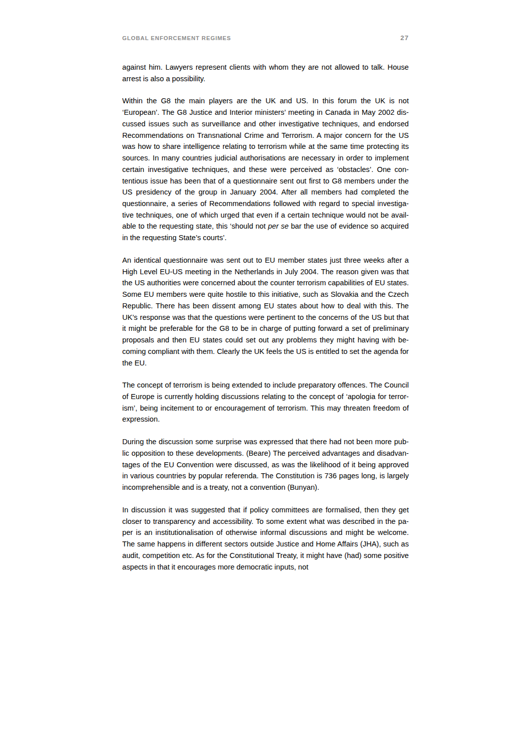Global Enforcement Regimes 27
against him. Lawyers represent clients with whom they are not allowed to talk. House arrest is also a possibility.
Within the G8 the main players are the UK and US. In this forum the UK is not ‘European’. The G8 Justice and Interior ministers’ meeting in Canada in May 2002 discussed issues such as surveillance and other investigative techniques, and endorsed Recommendations on Transnational Crime and Terrorism. A major concern for the US was how to share intelligence relating to terrorism while at the same time protecting its sources. In many countries judicial authorisations are necessary in order to implement certain investigative techniques, and these were perceived as ‘obstacles’. One contentious issue has been that of a questionnaire sent out first to G8 members under the US presidency of the group in January 2004. After all members had completed the questionnaire, a series of Recommendations followed with regard to special investigative techniques, one of which urged that even if a certain technique would not be available to the requesting state, this ‘should not per se bar the use of evidence so acquired in the requesting State’s courts’.
An identical questionnaire was sent out to EU member states just three weeks after a High Level EU-US meeting in the Netherlands in July 2004. The reason given was that the US authorities were concerned about the counter terrorism capabilities of EU states. Some EU members were quite hostile to this initiative, such as Slovakia and the Czech Republic. There has been dissent among EU states about how to deal with this. The UK’s response was that the questions were pertinent to the concerns of the US but that it might be preferable for the G8 to be in charge of putting forward a set of preliminary proposals and then EU states could set out any problems they might having with becoming compliant with them. Clearly the UK feels the US is entitled to set the agenda for the EU.
The concept of terrorism is being extended to include preparatory offences. The Council of Europe is currently holding discussions relating to the concept of ‘apologia for terrorism’, being incitement to or encouragement of terrorism. This may threaten freedom of expression.
During the discussion some surprise was expressed that there had not been more public opposition to these developments. (Beare) The perceived advantages and disadvantages of the EU Convention were discussed, as was the likelihood of it being approved in various countries by popular referenda. The Constitution is 736 pages long, is largely incomprehensible and is a treaty, not a convention (Bunyan).
In discussion it was suggested that if policy committees are formalised, then they get closer to transparency and accessibility. To some extent what was described in the paper is an institutionalisation of otherwise informal discussions and might be welcome. The same happens in different sectors outside Justice and Home Affairs (JHA), such as audit, competition etc. As for the Constitutional Treaty, it might have (had) some positive aspects in that it encourages more democratic inputs, not